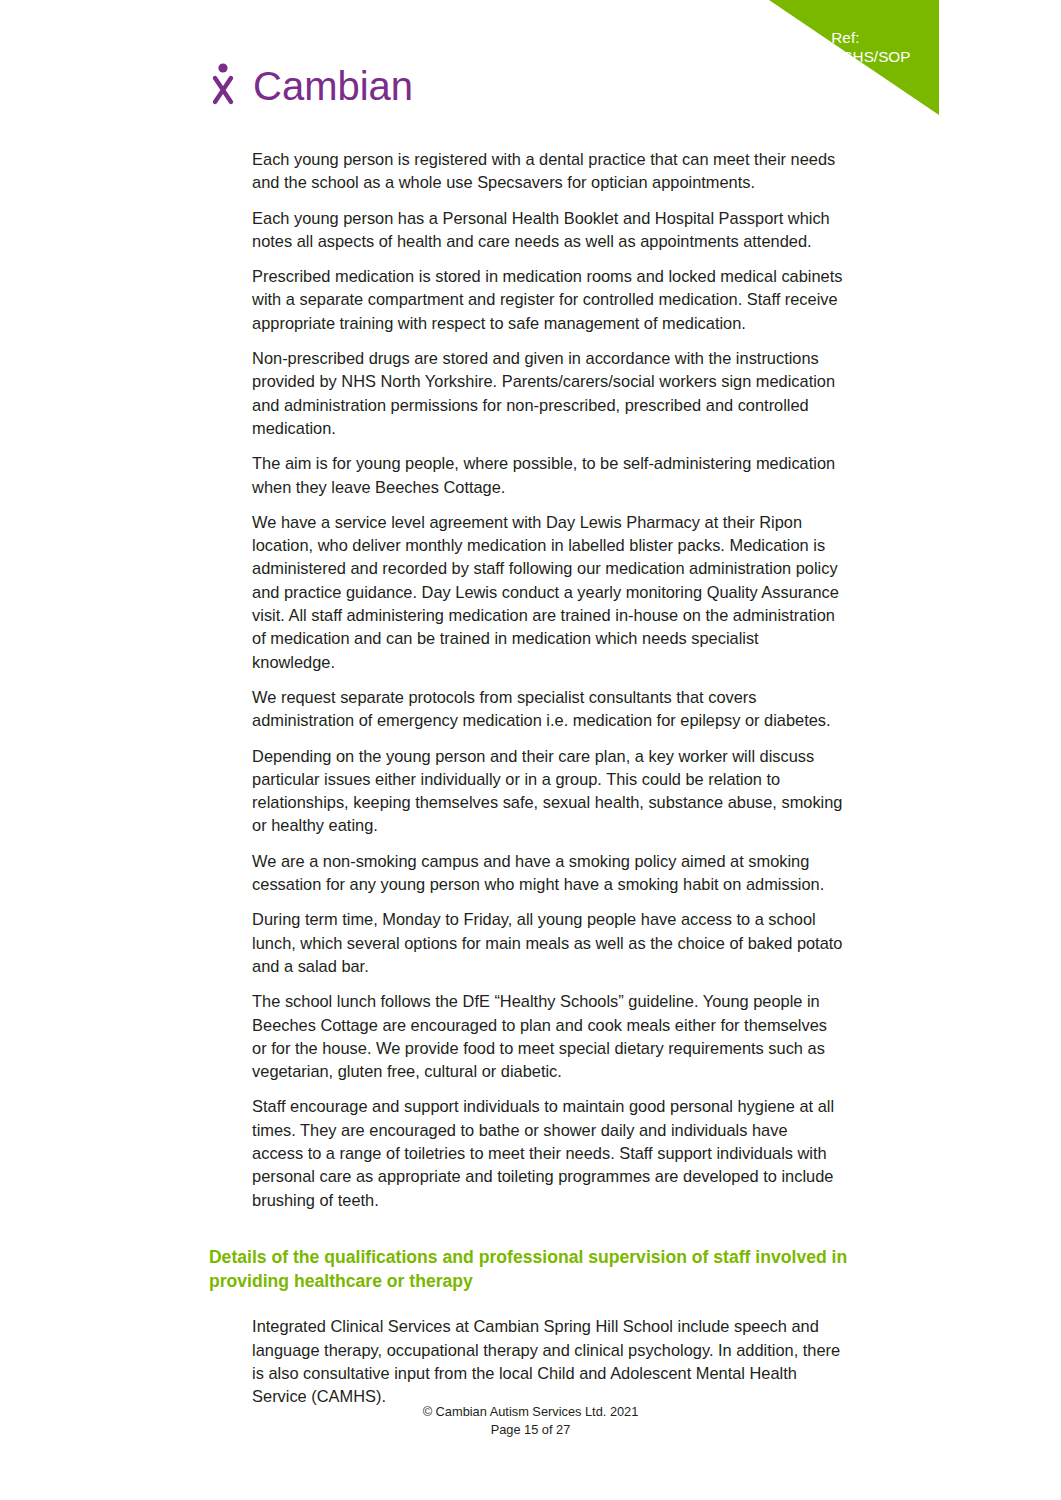Ref:
CSHS/SOP
Cambian
Each young person is registered with a dental practice that can meet their needs and the school as a whole use Specsavers for optician appointments.
Each young person has a Personal Health Booklet and Hospital Passport which notes all aspects of health and care needs as well as appointments attended.
Prescribed medication is stored in medication rooms and locked medical cabinets with a separate compartment and register for controlled medication. Staff receive appropriate training with respect to safe management of medication.
Non-prescribed drugs are stored and given in accordance with the instructions provided by NHS North Yorkshire. Parents/carers/social workers sign medication and administration permissions for non-prescribed, prescribed and controlled medication.
The aim is for young people, where possible, to be self-administering medication when they leave Beeches Cottage.
We have a service level agreement with Day Lewis Pharmacy at their Ripon location, who deliver monthly medication in labelled blister packs. Medication is administered and recorded by staff following our medication administration policy and practice guidance. Day Lewis conduct a yearly monitoring Quality Assurance visit. All staff administering medication are trained in-house on the administration of medication and can be trained in medication which needs specialist knowledge.
We request separate protocols from specialist consultants that covers administration of emergency medication i.e. medication for epilepsy or diabetes.
Depending on the young person and their care plan, a key worker will discuss particular issues either individually or in a group. This could be relation to relationships, keeping themselves safe, sexual health, substance abuse, smoking or healthy eating.
We are a non-smoking campus and have a smoking policy aimed at smoking cessation for any young person who might have a smoking habit on admission.
During term time, Monday to Friday, all young people have access to a school lunch, which several options for main meals as well as the choice of baked potato and a salad bar.
The school lunch follows the DfE “Healthy Schools” guideline. Young people in Beeches Cottage are encouraged to plan and cook meals either for themselves or for the house. We provide food to meet special dietary requirements such as vegetarian, gluten free, cultural or diabetic.
Staff encourage and support individuals to maintain good personal hygiene at all times. They are encouraged to bathe or shower daily and individuals have access to a range of toiletries to meet their needs. Staff support individuals with personal care as appropriate and toileting programmes are developed to include brushing of teeth.
Details of the qualifications and professional supervision of staff involved in providing healthcare or therapy
Integrated Clinical Services at Cambian Spring Hill School include speech and language therapy, occupational therapy and clinical psychology. In addition, there is also consultative input from the local Child and Adolescent Mental Health Service (CAMHS).
© Cambian Autism Services Ltd. 2021
Page 15 of 27